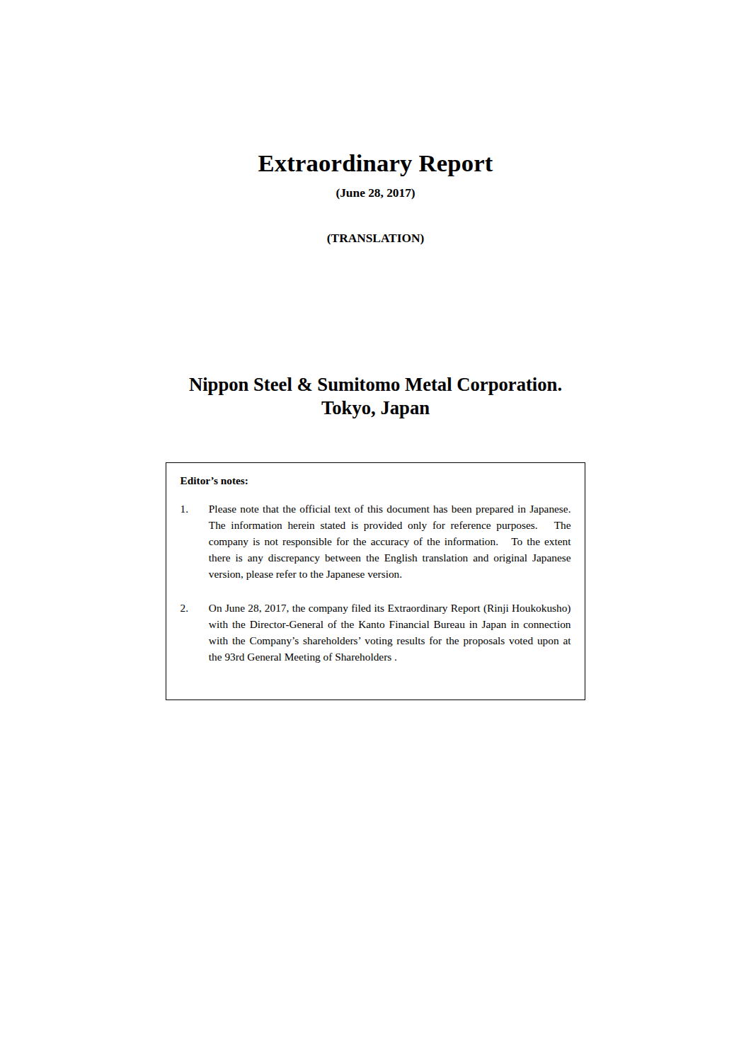Extraordinary Report
(June 28, 2017)
(TRANSLATION)
Nippon Steel & Sumitomo Metal Corporation.
Tokyo, Japan
Editor’s notes:
Please note that the official text of this document has been prepared in Japanese. The information herein stated is provided only for reference purposes. The company is not responsible for the accuracy of the information. To the extent there is any discrepancy between the English translation and original Japanese version, please refer to the Japanese version.
On June 28, 2017, the company filed its Extraordinary Report (Rinji Houkokusho) with the Director-General of the Kanto Financial Bureau in Japan in connection with the Company’s shareholders’ voting results for the proposals voted upon at the 93rd General Meeting of Shareholders .